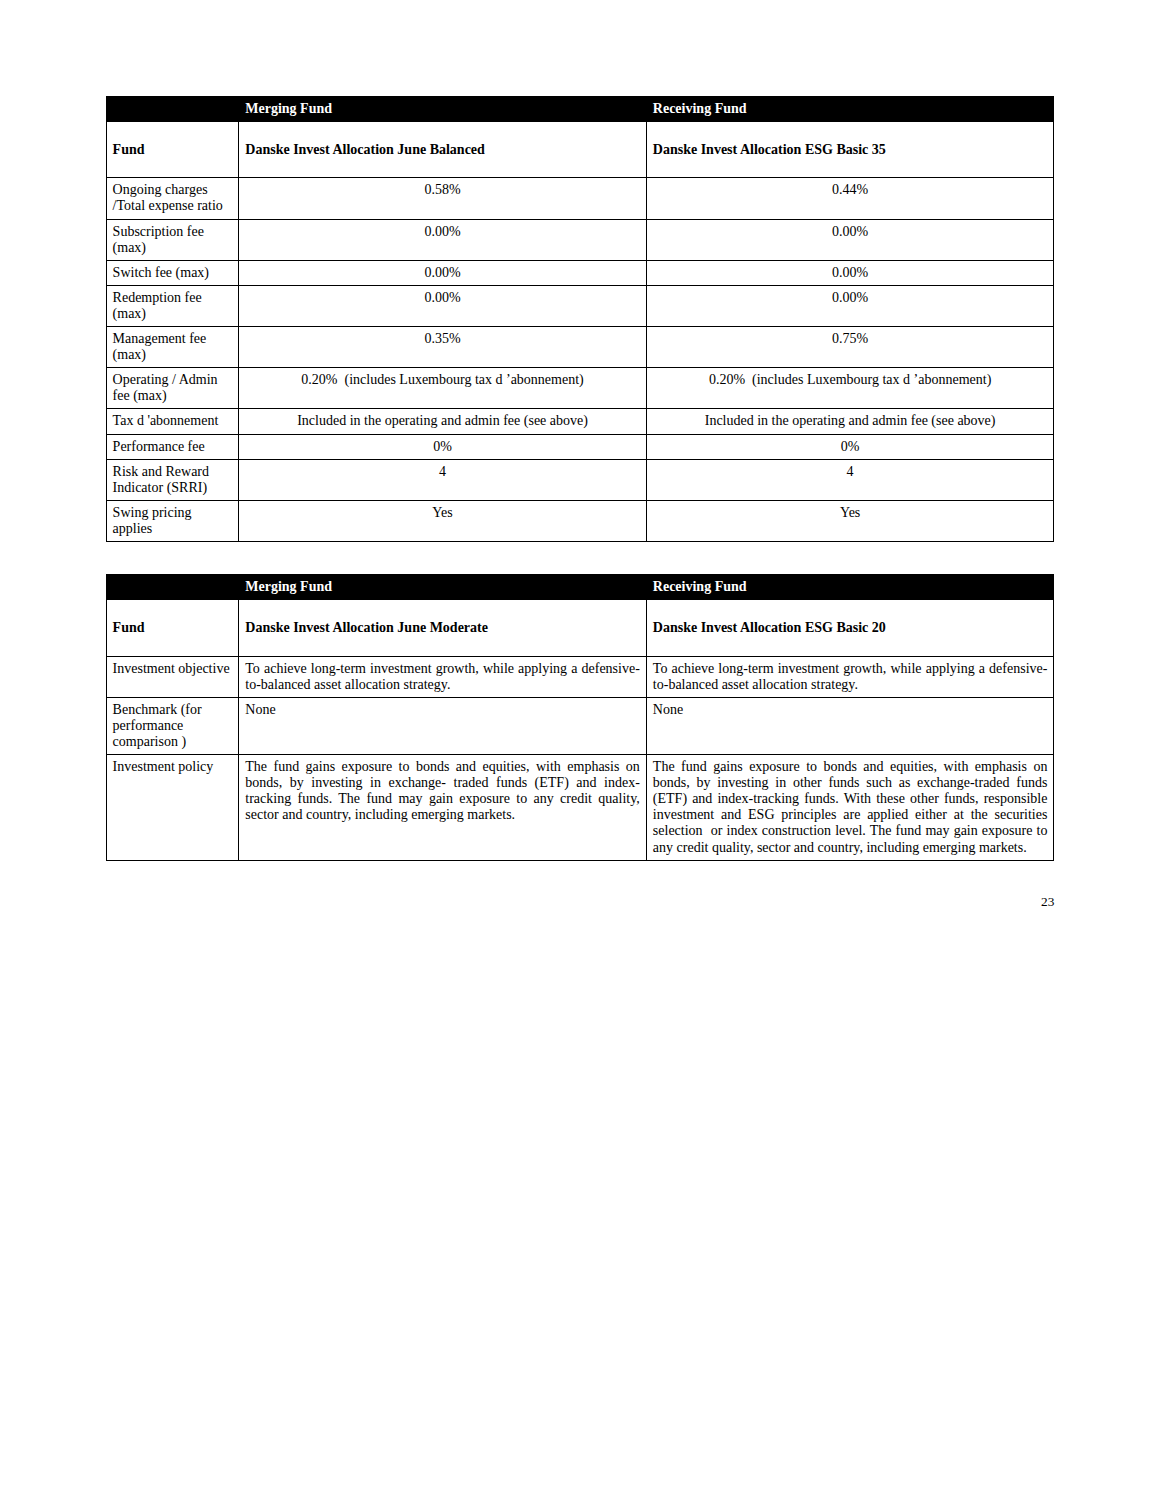| | Merging Fund | Receiving Fund |
| --- | --- | --- |
| Fund | Danske Invest Allocation June Balanced | Danske Invest Allocation ESG Basic 35 |
| Ongoing charges /Total expense ratio | 0.58% | 0.44% |
| Subscription fee (max) | 0.00% | 0.00% |
| Switch fee (max) | 0.00% | 0.00% |
| Redemption fee (max) | 0.00% | 0.00% |
| Management fee (max) | 0.35% | 0.75% |
| Operating / Admin fee (max) | 0.20% (includes Luxembourg tax d ’abonnement) | 0.20% (includes Luxembourg tax d ’abonnement) |
| Tax d 'abonnement | Included in the operating and admin fee (see above) | Included in the operating and admin fee (see above) |
| Performance fee | 0% | 0% |
| Risk and Reward Indicator (SRRI) | 4 | 4 |
| Swing pricing applies | Yes | Yes |
| | Merging Fund | Receiving Fund |
| --- | --- | --- |
| Fund | Danske Invest Allocation June Moderate | Danske Invest Allocation ESG Basic 20 |
| Investment objective | To achieve long-term investment growth, while applying a defensive-to-balanced asset allocation strategy. | To achieve long-term investment growth, while applying a defensive-to-balanced asset allocation strategy. |
| Benchmark (for performance comparison ) | None | None |
| Investment policy | The fund gains exposure to bonds and equities, with emphasis on bonds, by investing in exchange- traded funds (ETF) and index-tracking funds. The fund may gain exposure to any credit quality, sector and country, including emerging markets. | The fund gains exposure to bonds and equities, with emphasis on bonds, by investing in other funds such as exchange-traded funds (ETF) and index-tracking funds. With these other funds, responsible investment and ESG principles are applied either at the securities selection or index construction level. The fund may gain exposure to any credit quality, sector and country, including emerging markets. |
23